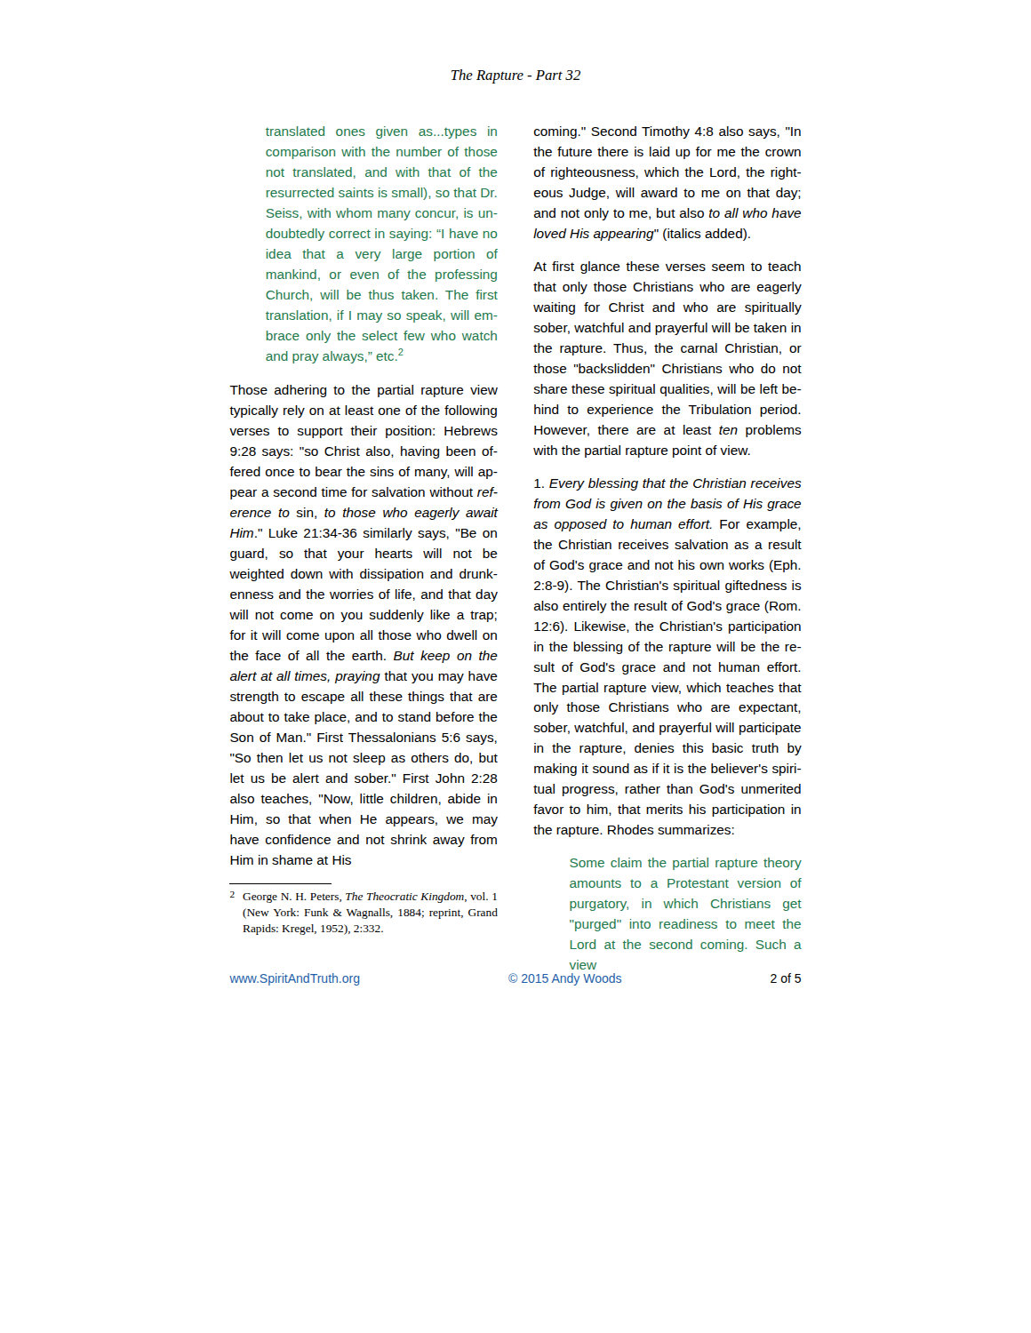The Rapture - Part 32
translated ones given as...types in comparison with the number of those not translated, and with that of the resurrected saints is small), so that Dr. Seiss, with whom many concur, is undoubtedly correct in saying: “I have no idea that a very large portion of mankind, or even of the professing Church, will be thus taken. The first translation, if I may so speak, will embrace only the select few who watch and pray always,” etc.2
Those adhering to the partial rapture view typically rely on at least one of the following verses to support their position: Hebrews 9:28 says: "so Christ also, having been offered once to bear the sins of many, will appear a second time for salvation without reference to sin, to those who eagerly await Him." Luke 21:34-36 similarly says, "Be on guard, so that your hearts will not be weighted down with dissipation and drunkenness and the worries of life, and that day will not come on you suddenly like a trap; for it will come upon all those who dwell on the face of all the earth. But keep on the alert at all times, praying that you may have strength to escape all these things that are about to take place, and to stand before the Son of Man." First Thessalonians 5:6 says, "So then let us not sleep as others do, but let us be alert and sober." First John 2:28 also teaches, "Now, little children, abide in Him, so that when He appears, we may have confidence and not shrink away from Him in shame at His
2 George N. H. Peters, The Theocratic Kingdom, vol. 1 (New York: Funk & Wagnalls, 1884; reprint, Grand Rapids: Kregel, 1952), 2:332.
coming." Second Timothy 4:8 also says, "In the future there is laid up for me the crown of righteousness, which the Lord, the righteous Judge, will award to me on that day; and not only to me, but also to all who have loved His appearing" (italics added).
At first glance these verses seem to teach that only those Christians who are eagerly waiting for Christ and who are spiritually sober, watchful and prayerful will be taken in the rapture. Thus, the carnal Christian, or those "backslidden" Christians who do not share these spiritual qualities, will be left behind to experience the Tribulation period. However, there are at least ten problems with the partial rapture point of view.
1. Every blessing that the Christian receives from God is given on the basis of His grace as opposed to human effort. For example, the Christian receives salvation as a result of God's grace and not his own works (Eph. 2:8-9). The Christian's spiritual giftedness is also entirely the result of God's grace (Rom. 12:6). Likewise, the Christian's participation in the blessing of the rapture will be the result of God's grace and not human effort. The partial rapture view, which teaches that only those Christians who are expectant, sober, watchful, and prayerful will participate in the rapture, denies this basic truth by making it sound as if it is the believer's spiritual progress, rather than God's unmerited favor to him, that merits his participation in the rapture. Rhodes summarizes:
Some claim the partial rapture theory amounts to a Protestant version of purgatory, in which Christians get "purged" into readiness to meet the Lord at the second coming. Such a view
www.SpiritAndTruth.org © 2015 Andy Woods 2 of 5